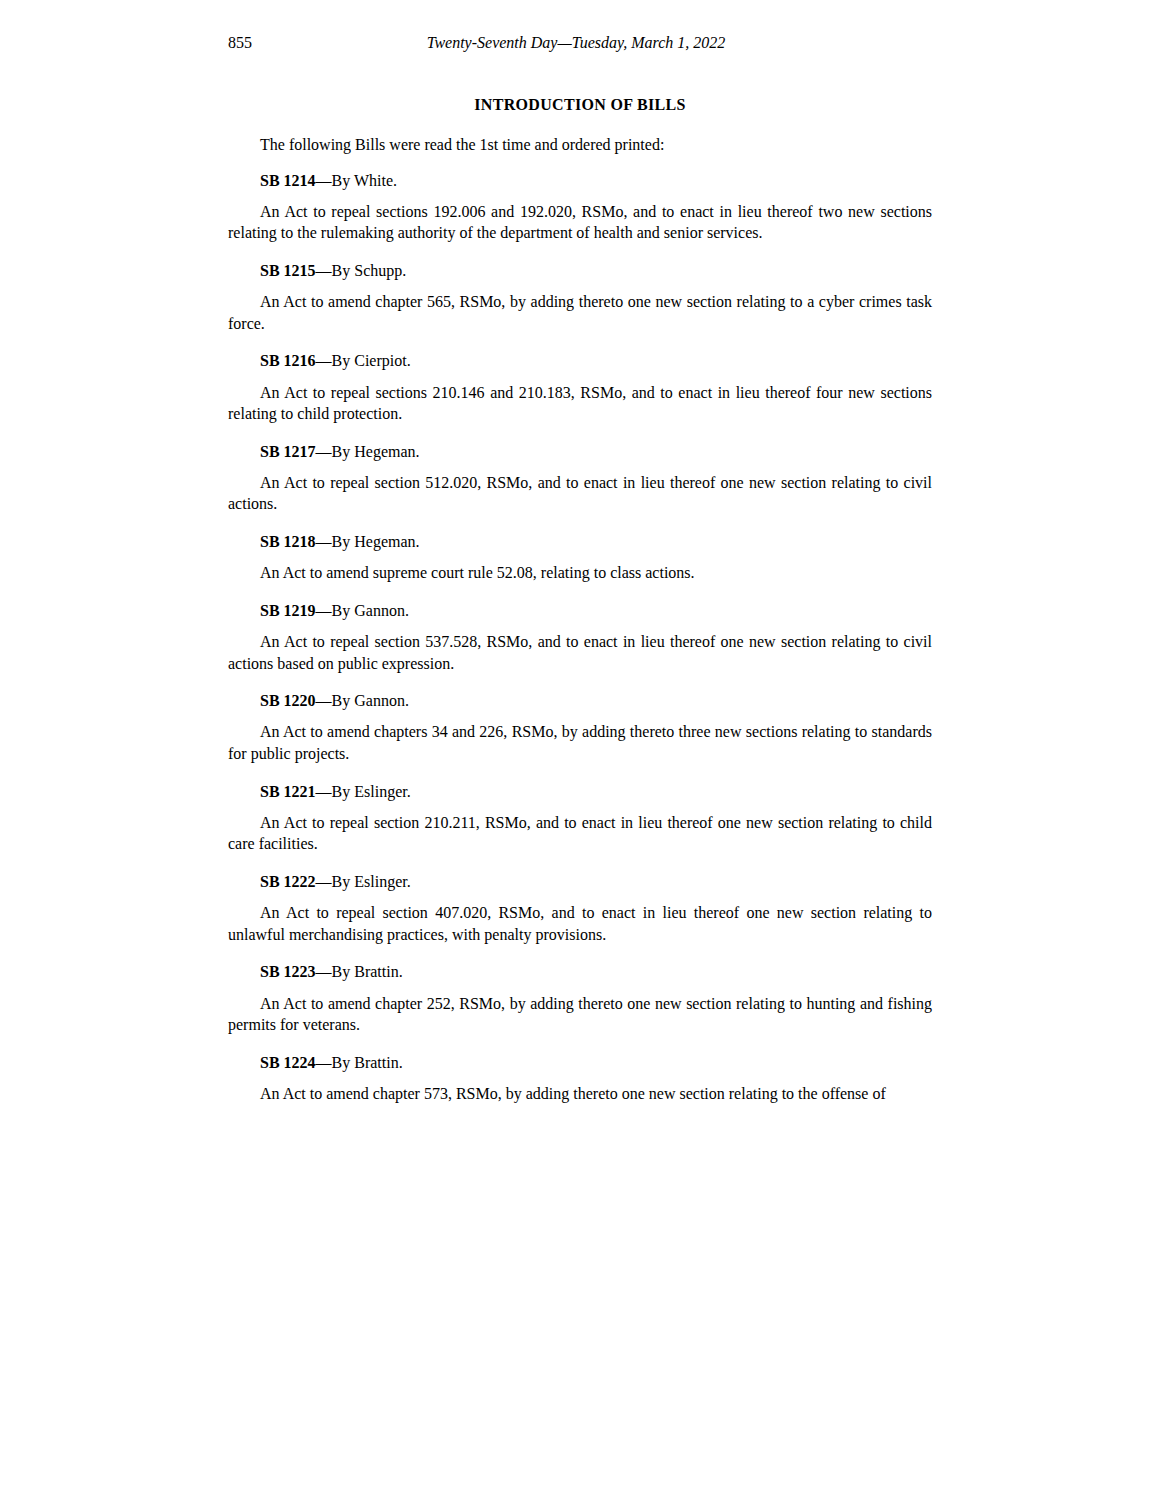855 Twenty-Seventh Day—Tuesday, March 1, 2022
INTRODUCTION OF BILLS
The following Bills were read the 1st time and ordered printed:
SB 1214—By White.
An Act to repeal sections 192.006 and 192.020, RSMo, and to enact in lieu thereof two new sections relating to the rulemaking authority of the department of health and senior services.
SB 1215—By Schupp.
An Act to amend chapter 565, RSMo, by adding thereto one new section relating to a cyber crimes task force.
SB 1216—By Cierpiot.
An Act to repeal sections 210.146 and 210.183, RSMo, and to enact in lieu thereof four new sections relating to child protection.
SB 1217—By Hegeman.
An Act to repeal section 512.020, RSMo, and to enact in lieu thereof one new section relating to civil actions.
SB 1218—By Hegeman.
An Act to amend supreme court rule 52.08, relating to class actions.
SB 1219—By Gannon.
An Act to repeal section 537.528, RSMo, and to enact in lieu thereof one new section relating to civil actions based on public expression.
SB 1220—By Gannon.
An Act to amend chapters 34 and 226, RSMo, by adding thereto three new sections relating to standards for public projects.
SB 1221—By Eslinger.
An Act to repeal section 210.211, RSMo, and to enact in lieu thereof one new section relating to child care facilities.
SB 1222—By Eslinger.
An Act to repeal section 407.020, RSMo, and to enact in lieu thereof one new section relating to unlawful merchandising practices, with penalty provisions.
SB 1223—By Brattin.
An Act to amend chapter 252, RSMo, by adding thereto one new section relating to hunting and fishing permits for veterans.
SB 1224—By Brattin.
An Act to amend chapter 573, RSMo, by adding thereto one new section relating to the offense of